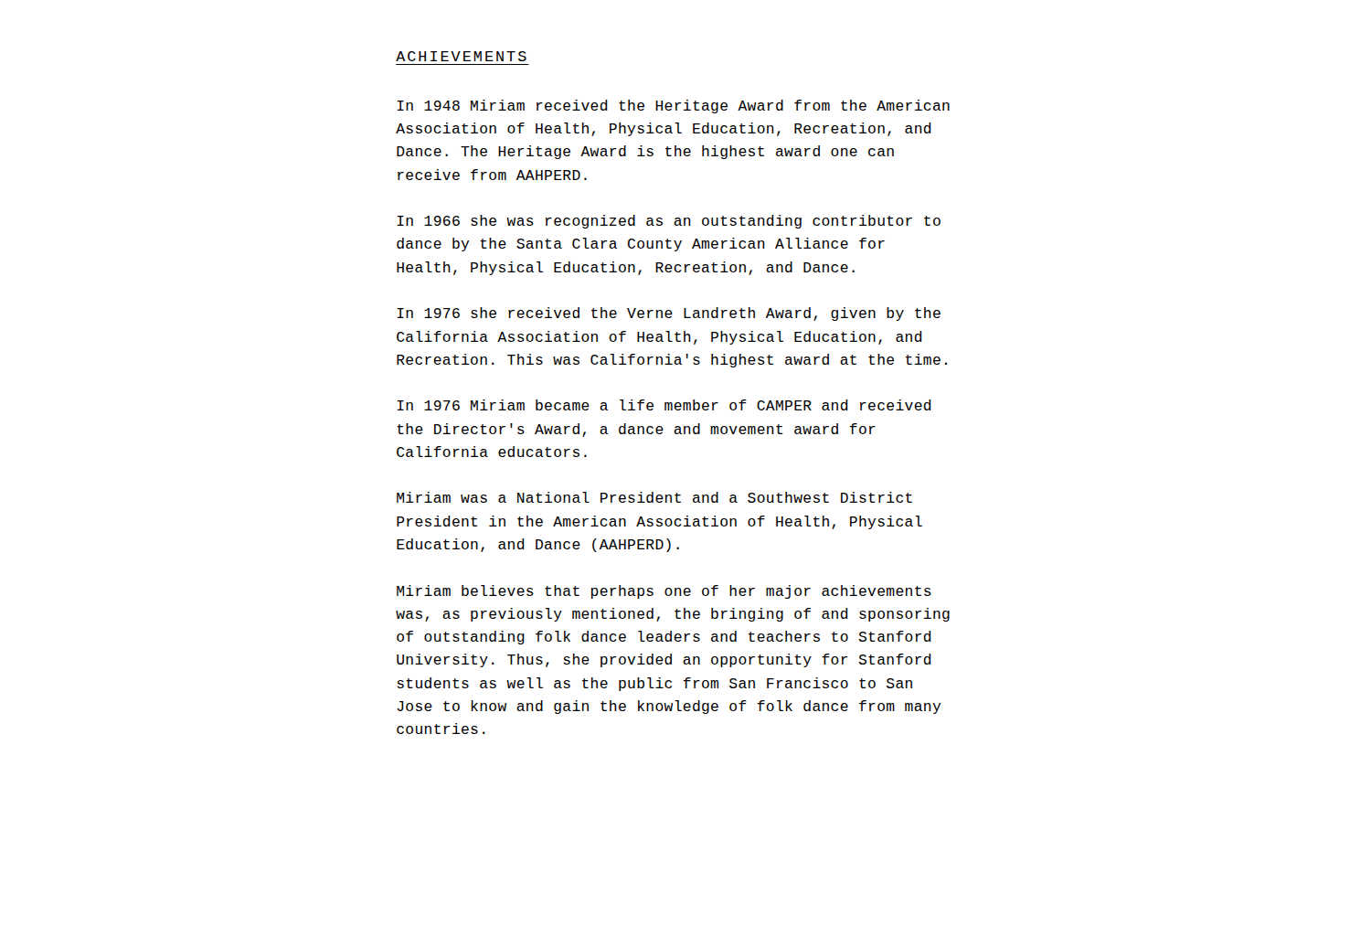ACHIEVEMENTS
In 1948 Miriam received the Heritage Award from the American Association of Health, Physical Education, Recreation, and Dance. The Heritage Award is the highest award one can receive from AAHPERD.
In 1966 she was recognized as an outstanding contributor to dance by the Santa Clara County American Alliance for Health, Physical Education, Recreation, and Dance.
In 1976 she received the Verne Landreth Award, given by the California Association of Health, Physical Education, and Recreation. This was California's highest award at the time.
In 1976 Miriam became a life member of CAMPER and received the Director's Award, a dance and movement award for California educators.
Miriam was a National President and a Southwest District President in the American Association of Health, Physical Education, and Dance (AAHPERD).
Miriam believes that perhaps one of her major achievements was, as previously mentioned, the bringing of and sponsoring of outstanding folk dance leaders and teachers to Stanford University. Thus, she provided an opportunity for Stanford students as well as the public from San Francisco to San Jose to know and gain the knowledge of folk dance from many countries.